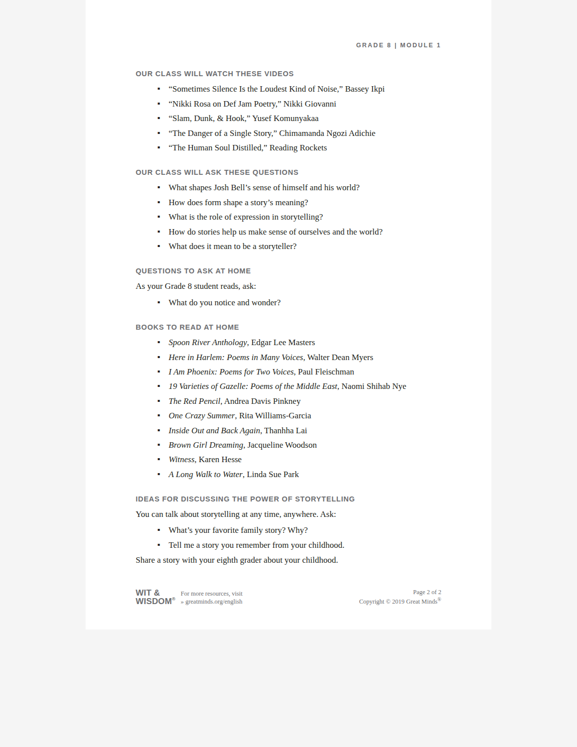Grade 8 | Module 1
Our Class Will Watch These Videos
“Sometimes Silence Is the Loudest Kind of Noise,” Bassey Ikpi
“Nikki Rosa on Def Jam Poetry,” Nikki Giovanni
“Slam, Dunk, & Hook,” Yusef Komunyakaa
“The Danger of a Single Story,” Chimamanda Ngozi Adichie
“The Human Soul Distilled,” Reading Rockets
Our Class Will Ask These Questions
What shapes Josh Bell’s sense of himself and his world?
How does form shape a story’s meaning?
What is the role of expression in storytelling?
How do stories help us make sense of ourselves and the world?
What does it mean to be a storyteller?
Questions to Ask at Home
As your Grade 8 student reads, ask:
What do you notice and wonder?
Books to Read at Home
Spoon River Anthology, Edgar Lee Masters
Here in Harlem: Poems in Many Voices, Walter Dean Myers
I Am Phoenix: Poems for Two Voices, Paul Fleischman
19 Varieties of Gazelle: Poems of the Middle East, Naomi Shihab Nye
The Red Pencil, Andrea Davis Pinkney
One Crazy Summer, Rita Williams-Garcia
Inside Out and Back Again, Thanhha Lai
Brown Girl Dreaming, Jacqueline Woodson
Witness, Karen Hesse
A Long Walk to Water, Linda Sue Park
Ideas for Discussing the Power of Storytelling
You can talk about storytelling at any time, anywhere. Ask:
What’s your favorite family story? Why?
Tell me a story you remember from your childhood.
Share a story with your eighth grader about your childhood.
Wit &
Wisdom®
For more resources, visit » greatminds.org/english
Page 2 of 2
Copyright © 2019 Great Minds®